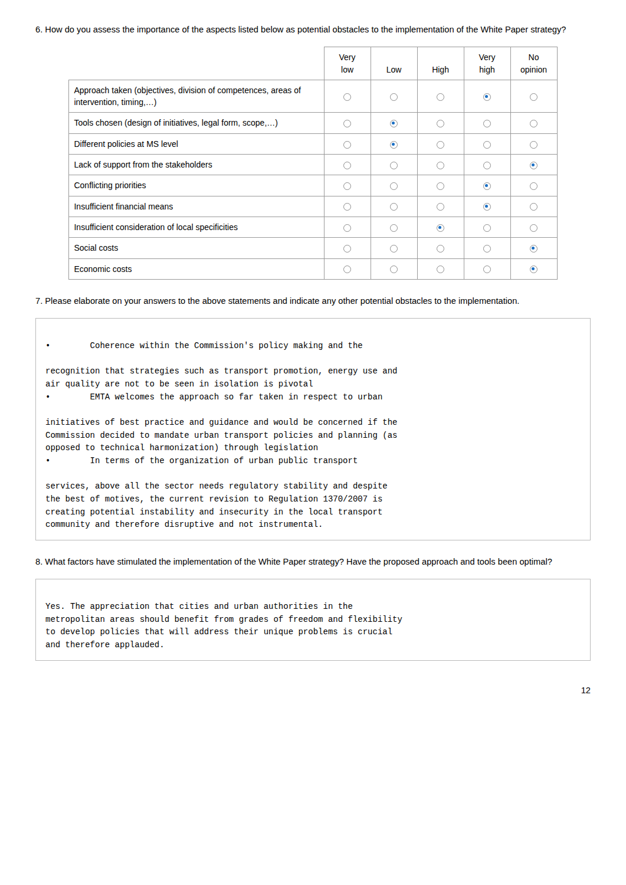6. How do you assess the importance of the aspects listed below as potential obstacles to the implementation of the White Paper strategy?
| | Very low | Low | High | Very high | No opinion |
| --- | --- | --- | --- | --- | --- |
| Approach taken (objectives, division of competences, areas of intervention, timing,…) | | | | | |
| Tools chosen (design of initiatives, legal form, scope,…) | | | | | |
| Different policies at MS level | | | | | |
| Lack of support from the stakeholders | | | | | |
| Conflicting priorities | | | | | |
| Insufficient financial means | | | | | |
| Insufficient consideration of local specificities | | | | | |
| Social costs | | | | | |
| Economic costs | | | | | |
7. Please elaborate on your answers to the above statements and indicate any other potential obstacles to the implementation.
• Coherence within the Commission's policy making and the recognition that strategies such as transport promotion, energy use and air quality are not to be seen in isolation is pivotal • EMTA welcomes the approach so far taken in respect to urban initiatives of best practice and guidance and would be concerned if the Commission decided to mandate urban transport policies and planning (as opposed to technical harmonization) through legislation • In terms of the organization of urban public transport services, above all the sector needs regulatory stability and despite the best of motives, the current revision to Regulation 1370/2007 is creating potential instability and insecurity in the local transport community and therefore disruptive and not instrumental.
8. What factors have stimulated the implementation of the White Paper strategy? Have the proposed approach and tools been optimal?
Yes. The appreciation that cities and urban authorities in the metropolitan areas should benefit from grades of freedom and flexibility to develop policies that will address their unique problems is crucial and therefore applauded.
12